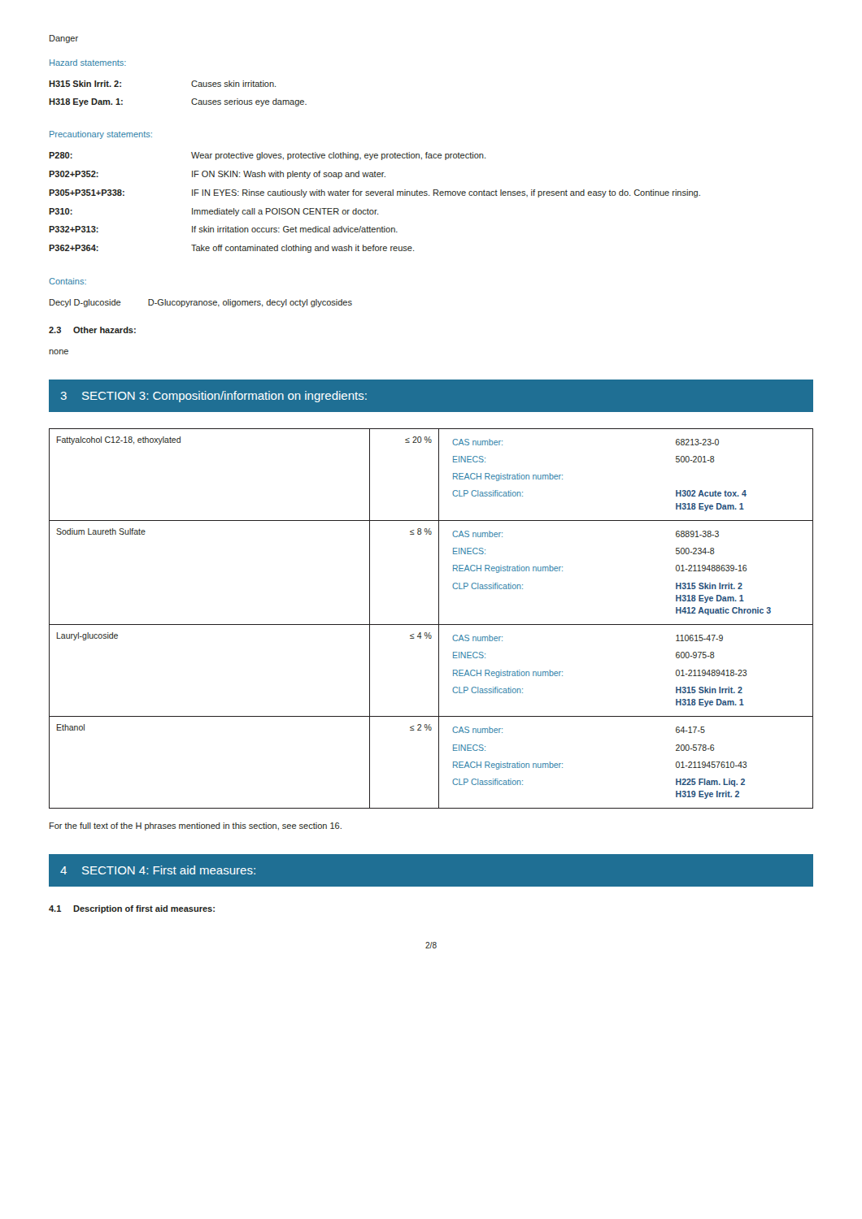Danger
Hazard statements:
| H315 Skin Irrit. 2: | Causes skin irritation. |
| H318 Eye Dam. 1: | Causes serious eye damage. |
Precautionary statements:
| P280: | Wear protective gloves, protective clothing, eye protection, face protection. |
| P302+P352: | IF ON SKIN: Wash with plenty of soap and water. |
| P305+P351+P338: | IF IN EYES: Rinse cautiously with water for several minutes. Remove contact lenses, if present and easy to do. Continue rinsing. |
| P310: | Immediately call a POISON CENTER or doctor. |
| P332+P313: | If skin irritation occurs: Get medical advice/attention. |
| P362+P364: | Take off contaminated clothing and wash it before reuse. |
Contains:
Decyl D-glucoside D-Glucopyranose, oligomers, decyl octyl glycosides
2.3 Other hazards:
none
3 SECTION 3: Composition/information on ingredients:
| Fattyalcohol C12-18, ethoxylated | ≤ 20 % | / CAS number: / 68213-23-0 / / EINECS: / 500-201-8 / / REACH Registration number: / / / CLP Classification: / H302 Acute tox. 4 H318 Eye Dam. 1 / |
| Sodium Laureth Sulfate | ≤ 8 % | / CAS number: / 68891-38-3 / / EINECS: / 500-234-8 / / REACH Registration number: / 01-2119488639-16 / / CLP Classification: / H315 Skin Irrit. 2 H318 Eye Dam. 1 H412 Aquatic Chronic 3 / |
| Lauryl-glucoside | ≤ 4 % | / CAS number: / 110615-47-9 / / EINECS: / 600-975-8 / / REACH Registration number: / 01-2119489418-23 / / CLP Classification: / H315 Skin Irrit. 2 H318 Eye Dam. 1 / |
| Ethanol | ≤ 2 % | / CAS number: / 64-17-5 / / EINECS: / 200-578-6 / / REACH Registration number: / 01-2119457610-43 / / CLP Classification: / H225 Flam. Liq. 2 H319 Eye Irrit. 2 / |
For the full text of the H phrases mentioned in this section, see section 16.
4 SECTION 4: First aid measures:
4.1 Description of first aid measures:
2/8